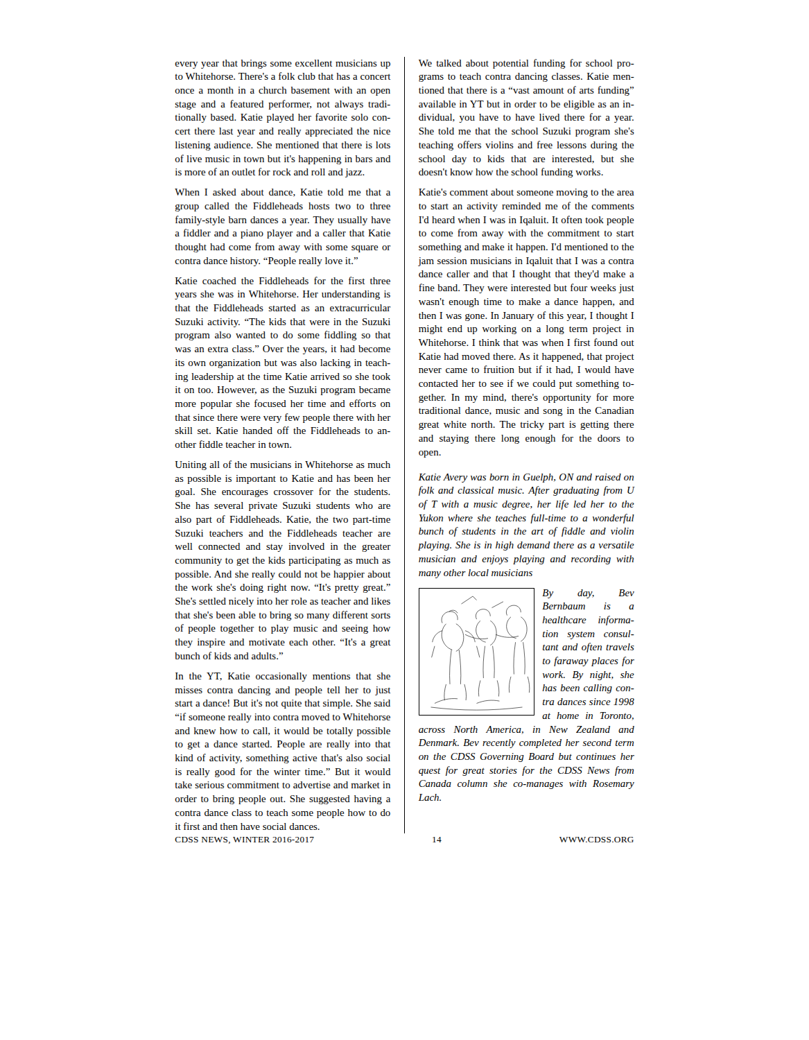every year that brings some excellent musicians up to Whitehorse. There's a folk club that has a concert once a month in a church basement with an open stage and a featured performer, not always traditionally based. Katie played her favorite solo concert there last year and really appreciated the nice listening audience. She mentioned that there is lots of live music in town but it's happening in bars and is more of an outlet for rock and roll and jazz.
When I asked about dance, Katie told me that a group called the Fiddleheads hosts two to three family-style barn dances a year. They usually have a fiddler and a piano player and a caller that Katie thought had come from away with some square or contra dance history. “People really love it.”
Katie coached the Fiddleheads for the first three years she was in Whitehorse. Her understanding is that the Fiddleheads started as an extracurricular Suzuki activity. “The kids that were in the Suzuki program also wanted to do some fiddling so that was an extra class.” Over the years, it had become its own organization but was also lacking in teaching leadership at the time Katie arrived so she took it on too. However, as the Suzuki program became more popular she focused her time and efforts on that since there were very few people there with her skill set. Katie handed off the Fiddleheads to another fiddle teacher in town.
Uniting all of the musicians in Whitehorse as much as possible is important to Katie and has been her goal. She encourages crossover for the students. She has several private Suzuki students who are also part of Fiddleheads. Katie, the two part-time Suzuki teachers and the Fiddleheads teacher are well connected and stay involved in the greater community to get the kids participating as much as possible. And she really could not be happier about the work she's doing right now. “It's pretty great.” She's settled nicely into her role as teacher and likes that she's been able to bring so many different sorts of people together to play music and seeing how they inspire and motivate each other. “It's a great bunch of kids and adults.”
In the YT, Katie occasionally mentions that she misses contra dancing and people tell her to just start a dance! But it's not quite that simple. She said “if someone really into contra moved to Whitehorse and knew how to call, it would be totally possible to get a dance started. People are really into that kind of activity, something active that's also social is really good for the winter time.” But it would take serious commitment to advertise and market in order to bring people out. She suggested having a contra dance class to teach some people how to do it first and then have social dances.
We talked about potential funding for school programs to teach contra dancing classes. Katie mentioned that there is a “vast amount of arts funding” available in YT but in order to be eligible as an individual, you have to have lived there for a year. She told me that the school Suzuki program she's teaching offers violins and free lessons during the school day to kids that are interested, but she doesn't know how the school funding works.
Katie's comment about someone moving to the area to start an activity reminded me of the comments I'd heard when I was in Iqaluit. It often took people to come from away with the commitment to start something and make it happen. I'd mentioned to the jam session musicians in Iqaluit that I was a contra dance caller and that I thought that they'd make a fine band. They were interested but four weeks just wasn't enough time to make a dance happen, and then I was gone. In January of this year, I thought I might end up working on a long term project in Whitehorse. I think that was when I first found out Katie had moved there. As it happened, that project never came to fruition but if it had, I would have contacted her to see if we could put something together. In my mind, there's opportunity for more traditional dance, music and song in the Canadian great white north. The tricky part is getting there and staying there long enough for the doors to open.
Katie Avery was born in Guelph, ON and raised on folk and classical music. After graduating from U of T with a music degree, her life led her to the Yukon where she teaches full-time to a wonderful bunch of students in the art of fiddle and violin playing. She is in high demand there as a versatile musician and enjoys playing and recording with many other local musicians
By day, Bev Bernbaum is a healthcare information system consultant and often travels to faraway places for work. By night, she has been calling contra dances since 1998 at home in Toronto, across North America, in New Zealand and Denmark. Bev recently completed her second term on the CDSS Governing Board but continues her quest for great stories for the CDSS News from Canada column she co-manages with Rosemary Lach.
CDSS NEWS, WINTER 2016-2017 14 WWW.CDSS.ORG